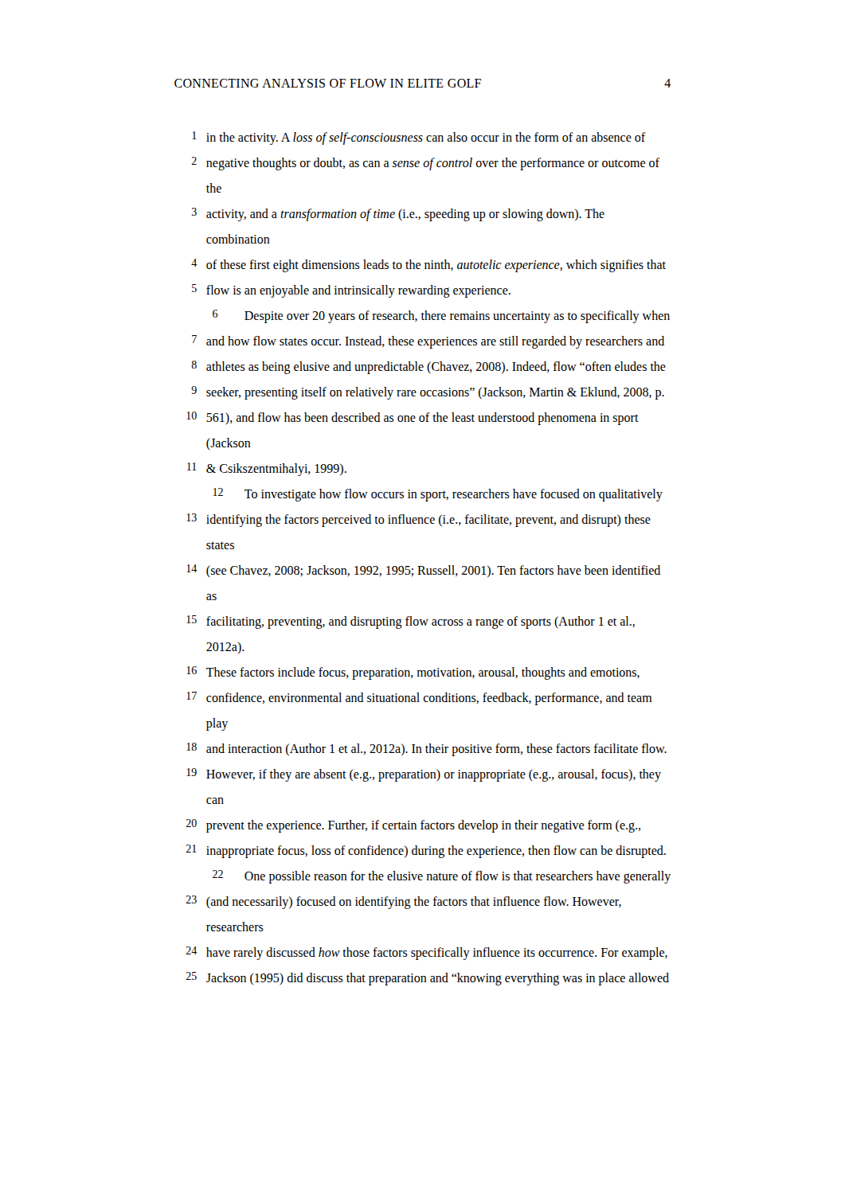Connecting Analysis of Flow in Elite Golf 4
in the activity. A loss of self-consciousness can also occur in the form of an absence of
negative thoughts or doubt, as can a sense of control over the performance or outcome of the
activity, and a transformation of time (i.e., speeding up or slowing down). The combination
of these first eight dimensions leads to the ninth, autotelic experience, which signifies that
flow is an enjoyable and intrinsically rewarding experience.
Despite over 20 years of research, there remains uncertainty as to specifically when
and how flow states occur. Instead, these experiences are still regarded by researchers and
athletes as being elusive and unpredictable (Chavez, 2008). Indeed, flow “often eludes the
seeker, presenting itself on relatively rare occasions” (Jackson, Martin & Eklund, 2008, p.
561), and flow has been described as one of the least understood phenomena in sport (Jackson
& Csikszentmihalyi, 1999).
To investigate how flow occurs in sport, researchers have focused on qualitatively
identifying the factors perceived to influence (i.e., facilitate, prevent, and disrupt) these states
(see Chavez, 2008; Jackson, 1992, 1995; Russell, 2001). Ten factors have been identified as
facilitating, preventing, and disrupting flow across a range of sports (Author 1 et al., 2012a).
These factors include focus, preparation, motivation, arousal, thoughts and emotions,
confidence, environmental and situational conditions, feedback, performance, and team play
and interaction (Author 1 et al., 2012a). In their positive form, these factors facilitate flow.
However, if they are absent (e.g., preparation) or inappropriate (e.g., arousal, focus), they can
prevent the experience. Further, if certain factors develop in their negative form (e.g.,
inappropriate focus, loss of confidence) during the experience, then flow can be disrupted.
One possible reason for the elusive nature of flow is that researchers have generally
(and necessarily) focused on identifying the factors that influence flow. However, researchers
have rarely discussed how those factors specifically influence its occurrence. For example,
Jackson (1995) did discuss that preparation and “knowing everything was in place allowed